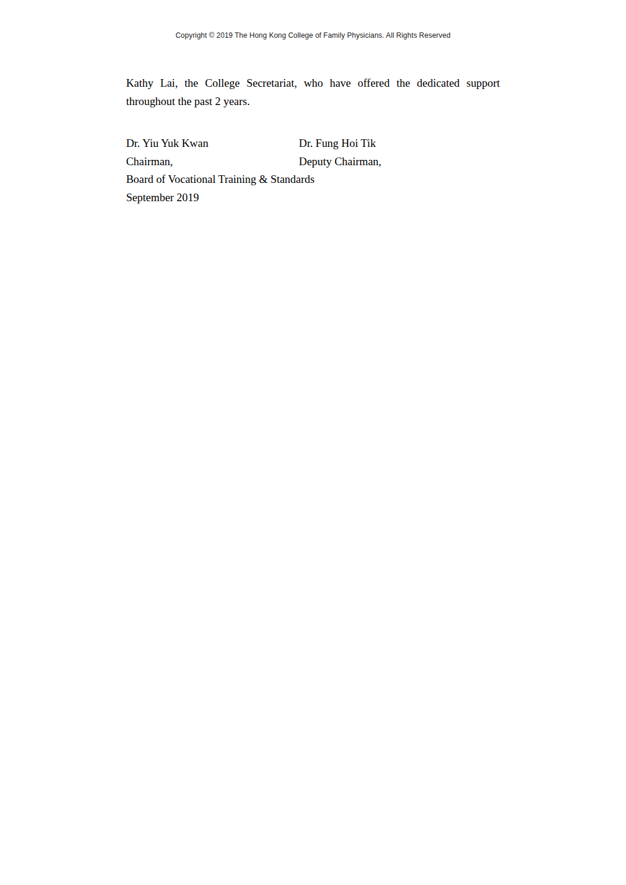Copyright © 2019 The Hong Kong College of Family Physicians. All Rights Reserved
Kathy Lai, the College Secretariat, who have offered the dedicated support throughout the past 2 years.
| Dr. Yiu Yuk Kwan | Dr. Fung Hoi Tik |
| Chairman, | Deputy Chairman, |
| Board of Vocational Training & Standards |
| September 2019 |